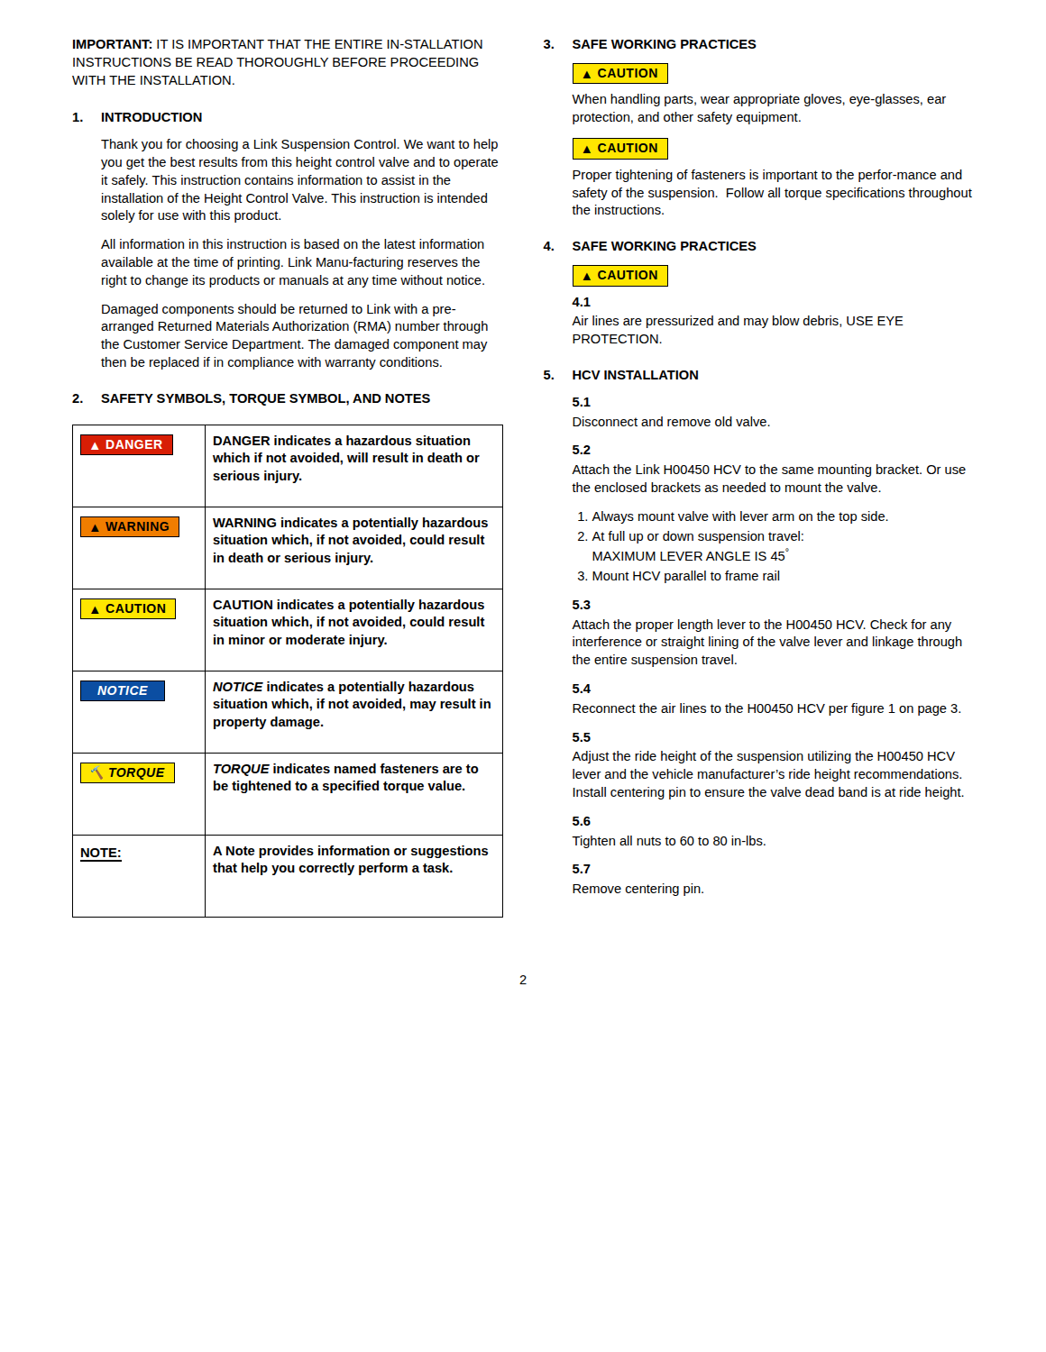IMPORTANT: IT IS IMPORTANT THAT THE ENTIRE IN-STALLATION INSTRUCTIONS BE READ THOROUGHLY BEFORE PROCEEDING WITH THE INSTALLATION.
1. Introduction
Thank you for choosing a Link Suspension Control. We want to help you get the best results from this height control valve and to operate it safely. This instruction contains information to assist in the installation of the Height Control Valve. This instruction is intended solely for use with this product.
All information in this instruction is based on the latest information available at the time of printing. Link Manu-facturing reserves the right to change its products or manuals at any time without notice.
Damaged components should be returned to Link with a pre-arranged Returned Materials Authorization (RMA) number through the Customer Service Department. The damaged component may then be replaced if in compliance with warranty conditions.
2. Safety Symbols, Torque Symbol, and Notes
| ▲ DANGER | DANGER indicates a hazardous situation which if not avoided, will result in death or serious injury. |
| ▲ WARNING | WARNING indicates a potentially hazardous situation which, if not avoided, could result in death or serious injury. |
| ▲ CAUTION | CAUTION indicates a potentially hazardous situation which, if not avoided, could result in minor or moderate injury. |
| NOTICE | NOTICE indicates a potentially hazardous situation which, if not avoided, may result in property damage. |
| 🔨 TORQUE | TORQUE indicates named fasteners are to be tightened to a specified torque value. |
| NOTE: | A Note provides information or suggestions that help you correctly perform a task. |
3. Safe Working Practices
▲CAUTION
When handling parts, wear appropriate gloves, eye-glasses, ear protection, and other safety equipment.
▲CAUTION
Proper tightening of fasteners is important to the perfor-mance and safety of the suspension. Follow all torque specifications throughout the instructions.
4. Safe Working Practices
▲CAUTION
4.1
Air lines are pressurized and may blow debris, USE EYE PROTECTION.
5. HCV Installation
5.1
Disconnect and remove old valve.
5.2
Attach the Link H00450 HCV to the same mounting bracket. Or use the enclosed brackets as needed to mount the valve.
Always mount valve with lever arm on the top side.
At full up or down suspension travel:
MAXIMUM LEVER ANGLE IS 45°
Mount HCV parallel to frame rail
5.3
Attach the proper length lever to the H00450 HCV. Check for any interference or straight lining of the valve lever and linkage through the entire suspension travel.
5.4
Reconnect the air lines to the H00450 HCV per figure 1 on page 3.
5.5
Adjust the ride height of the suspension utilizing the H00450 HCV lever and the vehicle manufacturer’s ride height recommendations. Install centering pin to ensure the valve dead band is at ride height.
5.6
Tighten all nuts to 60 to 80 in-lbs.
5.7
Remove centering pin.
2